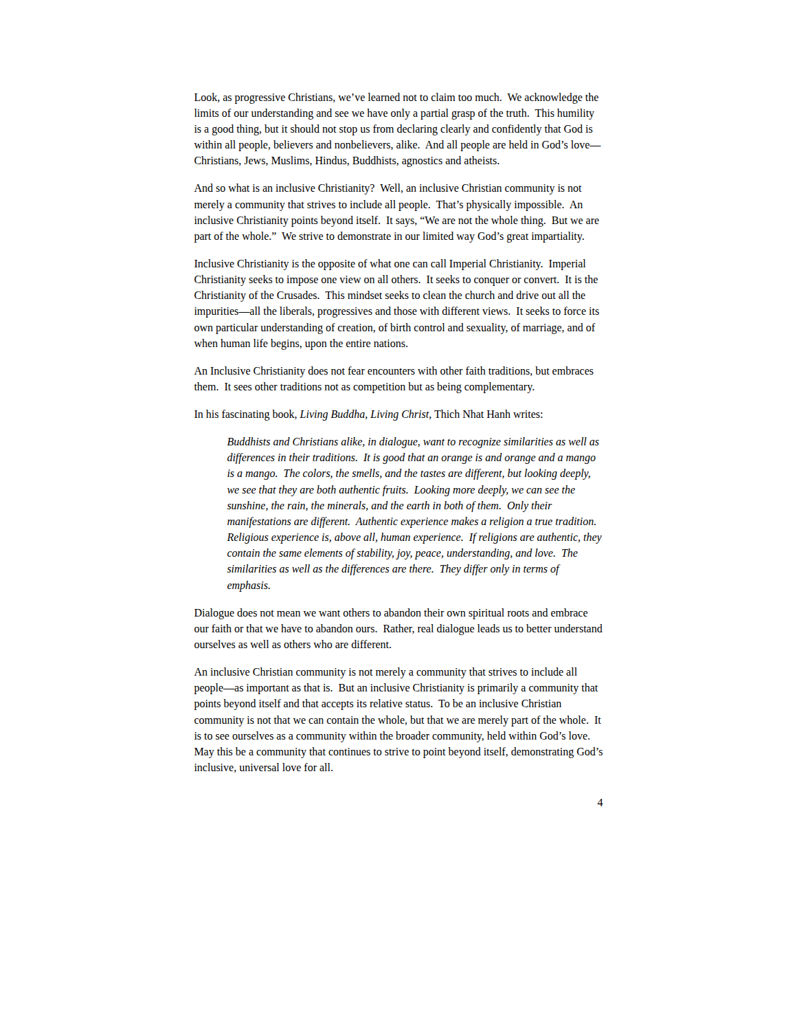Look, as progressive Christians, we’ve learned not to claim too much. We acknowledge the limits of our understanding and see we have only a partial grasp of the truth. This humility is a good thing, but it should not stop us from declaring clearly and confidently that God is within all people, believers and nonbelievers, alike. And all people are held in God’s love—Christians, Jews, Muslims, Hindus, Buddhists, agnostics and atheists.
And so what is an inclusive Christianity? Well, an inclusive Christian community is not merely a community that strives to include all people. That’s physically impossible. An inclusive Christianity points beyond itself. It says, “We are not the whole thing. But we are part of the whole.” We strive to demonstrate in our limited way God’s great impartiality.
Inclusive Christianity is the opposite of what one can call Imperial Christianity. Imperial Christianity seeks to impose one view on all others. It seeks to conquer or convert. It is the Christianity of the Crusades. This mindset seeks to clean the church and drive out all the impurities—all the liberals, progressives and those with different views. It seeks to force its own particular understanding of creation, of birth control and sexuality, of marriage, and of when human life begins, upon the entire nations.
An Inclusive Christianity does not fear encounters with other faith traditions, but embraces them. It sees other traditions not as competition but as being complementary.
In his fascinating book, Living Buddha, Living Christ, Thich Nhat Hanh writes:
Buddhists and Christians alike, in dialogue, want to recognize similarities as well as differences in their traditions. It is good that an orange is and orange and a mango is a mango. The colors, the smells, and the tastes are different, but looking deeply, we see that they are both authentic fruits. Looking more deeply, we can see the sunshine, the rain, the minerals, and the earth in both of them. Only their manifestations are different. Authentic experience makes a religion a true tradition. Religious experience is, above all, human experience. If religions are authentic, they contain the same elements of stability, joy, peace, understanding, and love. The similarities as well as the differences are there. They differ only in terms of emphasis.
Dialogue does not mean we want others to abandon their own spiritual roots and embrace our faith or that we have to abandon ours. Rather, real dialogue leads us to better understand ourselves as well as others who are different.
An inclusive Christian community is not merely a community that strives to include all people—as important as that is. But an inclusive Christianity is primarily a community that points beyond itself and that accepts its relative status. To be an inclusive Christian community is not that we can contain the whole, but that we are merely part of the whole. It is to see ourselves as a community within the broader community, held within God’s love. May this be a community that continues to strive to point beyond itself, demonstrating God’s inclusive, universal love for all.
4